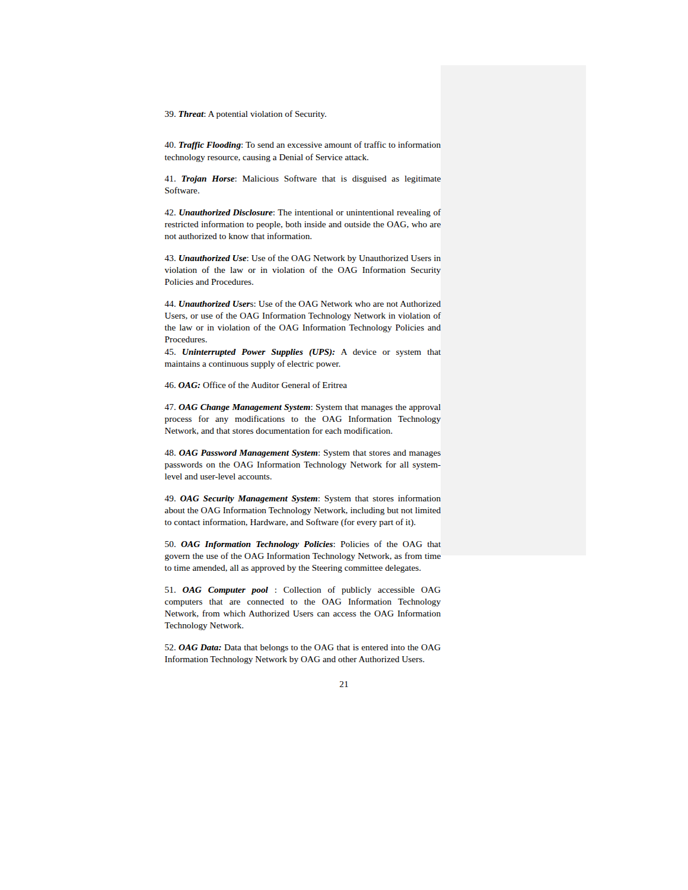39. Threat: A potential violation of Security.
40. Traffic Flooding: To send an excessive amount of traffic to information technology resource, causing a Denial of Service attack.
41. Trojan Horse: Malicious Software that is disguised as legitimate Software.
42. Unauthorized Disclosure: The intentional or unintentional revealing of restricted information to people, both inside and outside the OAG, who are not authorized to know that information.
43. Unauthorized Use: Use of the OAG Network by Unauthorized Users in violation of the law or in violation of the OAG Information Security Policies and Procedures.
44. Unauthorized Users: Use of the OAG Network who are not Authorized Users, or use of the OAG Information Technology Network in violation of the law or in violation of the OAG Information Technology Policies and Procedures.
45. Uninterrupted Power Supplies (UPS): A device or system that maintains a continuous supply of electric power.
46. OAG: Office of the Auditor General of Eritrea
47. OAG Change Management System: System that manages the approval process for any modifications to the OAG Information Technology Network, and that stores documentation for each modification.
48. OAG Password Management System: System that stores and manages passwords on the OAG Information Technology Network for all system-level and user-level accounts.
49. OAG Security Management System: System that stores information about the OAG Information Technology Network, including but not limited to contact information, Hardware, and Software (for every part of it).
50. OAG Information Technology Policies: Policies of the OAG that govern the use of the OAG Information Technology Network, as from time to time amended, all as approved by the Steering committee delegates.
51. OAG Computer pool : Collection of publicly accessible OAG computers that are connected to the OAG Information Technology Network, from which Authorized Users can access the OAG Information Technology Network.
52. OAG Data: Data that belongs to the OAG that is entered into the OAG Information Technology Network by OAG and other Authorized Users.
21